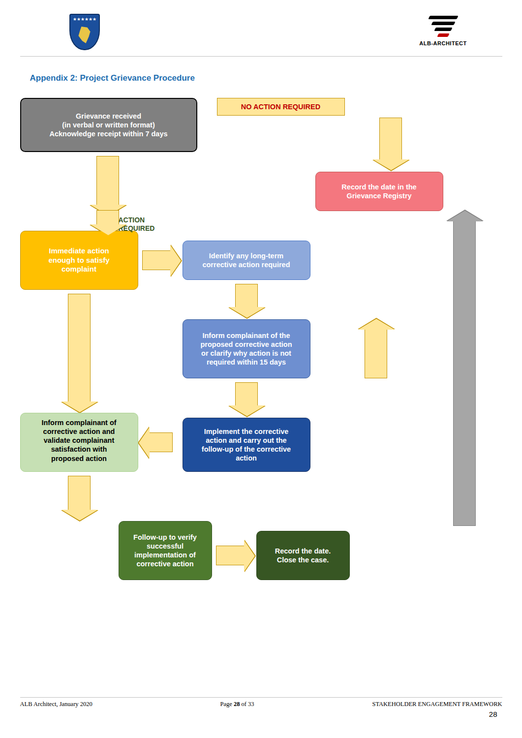★★★★★★
ALB-ARCHITECT
Appendix 2: Project Grievance Procedure
Grievance received
(in verbal or written format)
Acknowledge receipt within 7 days
NO ACTION REQUIRED
Record the date in the
Grievance Registry
Immediate action
enough to satisfy
complaint
Identify any long-term
corrective action required
Inform complainant of the
proposed corrective action
or clarify why action is not
required within 15 days
Implement the corrective
action and carry out the
follow-up of the corrective
action
Inform complainant of
corrective action and
validate complainant
satisfaction with
proposed action
Follow-up to verify
successful
implementation of
corrective action
Record the date.
Close the case.
ACTION
REQUIRED
ALB Architect, January 2020 Page 28 of 33 STAKEHOLDER ENGAGEMENT FRAMEWORK
28